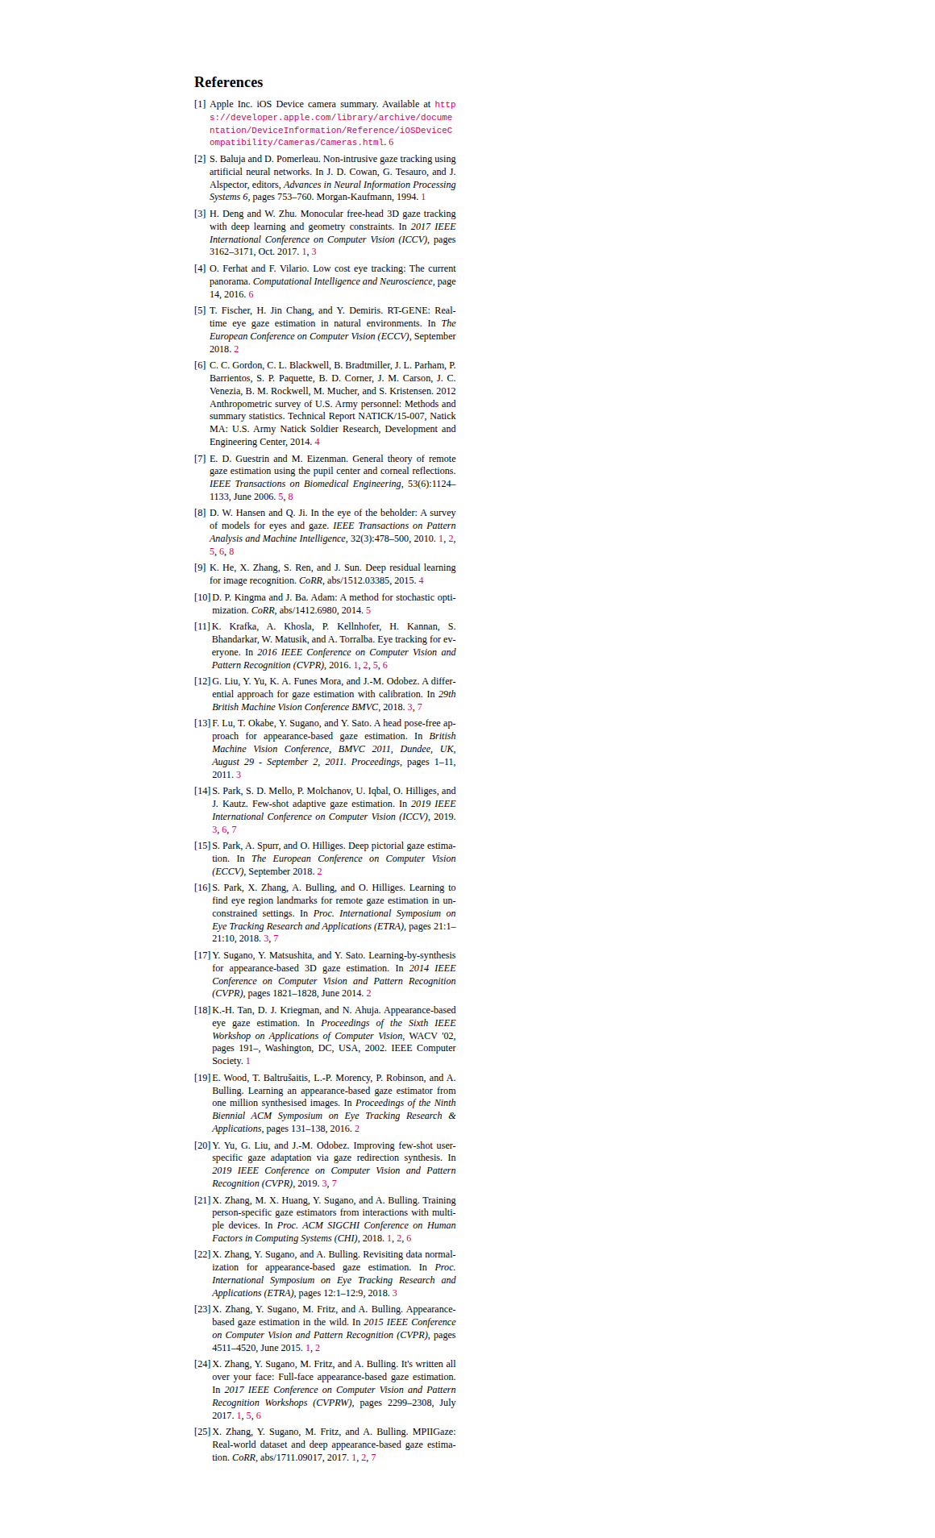References
[1]
Apple Inc. iOS Device camera summary. Available at https://developer.apple.com/library/archive/documentation/DeviceInformation/Reference/iOSDeviceCompatibility/Cameras/Cameras.html. 6
[2]
S. Baluja and D. Pomerleau. Non-intrusive gaze tracking using artificial neural networks. In J. D. Cowan, G. Tesauro, and J. Alspector, editors, Advances in Neural Information Processing Systems 6, pages 753–760. Morgan-Kaufmann, 1994. 1
[3]
H. Deng and W. Zhu. Monocular free-head 3D gaze tracking with deep learning and geometry constraints. In 2017 IEEE International Conference on Computer Vision (ICCV), pages 3162–3171, Oct. 2017. 1, 3
[4]
O. Ferhat and F. Vilario. Low cost eye tracking: The current panorama. Computational Intelligence and Neuroscience, page 14, 2016. 6
[5]
T. Fischer, H. Jin Chang, and Y. Demiris. RT-GENE: Real-time eye gaze estimation in natural environments. In The European Conference on Computer Vision (ECCV), September 2018. 2
[6]
C. C. Gordon, C. L. Blackwell, B. Bradtmiller, J. L. Parham, P. Barrientos, S. P. Paquette, B. D. Corner, J. M. Carson, J. C. Venezia, B. M. Rockwell, M. Mucher, and S. Kristensen. 2012 Anthropometric survey of U.S. Army personnel: Methods and summary statistics. Technical Report NATICK/15-007, Natick MA: U.S. Army Natick Soldier Research, Development and Engineering Center, 2014. 4
[7]
E. D. Guestrin and M. Eizenman. General theory of remote gaze estimation using the pupil center and corneal reflections. IEEE Transactions on Biomedical Engineering, 53(6):1124–1133, June 2006. 5, 8
[8]
D. W. Hansen and Q. Ji. In the eye of the beholder: A survey of models for eyes and gaze. IEEE Transactions on Pattern Analysis and Machine Intelligence, 32(3):478–500, 2010. 1, 2, 5, 6, 8
[9]
K. He, X. Zhang, S. Ren, and J. Sun. Deep residual learning for image recognition. CoRR, abs/1512.03385, 2015. 4
[10]
D. P. Kingma and J. Ba. Adam: A method for stochastic optimization. CoRR, abs/1412.6980, 2014. 5
[11]
K. Krafka, A. Khosla, P. Kellnhofer, H. Kannan, S. Bhandarkar, W. Matusik, and A. Torralba. Eye tracking for everyone. In 2016 IEEE Conference on Computer Vision and Pattern Recognition (CVPR), 2016. 1, 2, 5, 6
[12]
G. Liu, Y. Yu, K. A. Funes Mora, and J.-M. Odobez. A differential approach for gaze estimation with calibration. In 29th British Machine Vision Conference BMVC, 2018. 3, 7
[13]
F. Lu, T. Okabe, Y. Sugano, and Y. Sato. A head pose-free approach for appearance-based gaze estimation. In British Machine Vision Conference, BMVC 2011, Dundee, UK, August 29 - September 2, 2011. Proceedings, pages 1–11, 2011. 3
[14]
S. Park, S. D. Mello, P. Molchanov, U. Iqbal, O. Hilliges, and J. Kautz. Few-shot adaptive gaze estimation. In 2019 IEEE International Conference on Computer Vision (ICCV), 2019. 3, 6, 7
[15]
S. Park, A. Spurr, and O. Hilliges. Deep pictorial gaze estimation. In The European Conference on Computer Vision (ECCV), September 2018. 2
[16]
S. Park, X. Zhang, A. Bulling, and O. Hilliges. Learning to find eye region landmarks for remote gaze estimation in unconstrained settings. In Proc. International Symposium on Eye Tracking Research and Applications (ETRA), pages 21:1–21:10, 2018. 3, 7
[17]
Y. Sugano, Y. Matsushita, and Y. Sato. Learning-by-synthesis for appearance-based 3D gaze estimation. In 2014 IEEE Conference on Computer Vision and Pattern Recognition (CVPR), pages 1821–1828, June 2014. 2
[18]
K.-H. Tan, D. J. Kriegman, and N. Ahuja. Appearance-based eye gaze estimation. In Proceedings of the Sixth IEEE Workshop on Applications of Computer Vision, WACV '02, pages 191–, Washington, DC, USA, 2002. IEEE Computer Society. 1
[19]
E. Wood, T. Baltrušaitis, L.-P. Morency, P. Robinson, and A. Bulling. Learning an appearance-based gaze estimator from one million synthesised images. In Proceedings of the Ninth Biennial ACM Symposium on Eye Tracking Research & Applications, pages 131–138, 2016. 2
[20]
Y. Yu, G. Liu, and J.-M. Odobez. Improving few-shot user-specific gaze adaptation via gaze redirection synthesis. In 2019 IEEE Conference on Computer Vision and Pattern Recognition (CVPR), 2019. 3, 7
[21]
X. Zhang, M. X. Huang, Y. Sugano, and A. Bulling. Training person-specific gaze estimators from interactions with multiple devices. In Proc. ACM SIGCHI Conference on Human Factors in Computing Systems (CHI), 2018. 1, 2, 6
[22]
X. Zhang, Y. Sugano, and A. Bulling. Revisiting data normalization for appearance-based gaze estimation. In Proc. International Symposium on Eye Tracking Research and Applications (ETRA), pages 12:1–12:9, 2018. 3
[23]
X. Zhang, Y. Sugano, M. Fritz, and A. Bulling. Appearance-based gaze estimation in the wild. In 2015 IEEE Conference on Computer Vision and Pattern Recognition (CVPR), pages 4511–4520, June 2015. 1, 2
[24]
X. Zhang, Y. Sugano, M. Fritz, and A. Bulling. It's written all over your face: Full-face appearance-based gaze estimation. In 2017 IEEE Conference on Computer Vision and Pattern Recognition Workshops (CVPRW), pages 2299–2308, July 2017. 1, 5, 6
[25]
X. Zhang, Y. Sugano, M. Fritz, and A. Bulling. MPIIGaze: Real-world dataset and deep appearance-based gaze estimation. CoRR, abs/1711.09017, 2017. 1, 2, 7